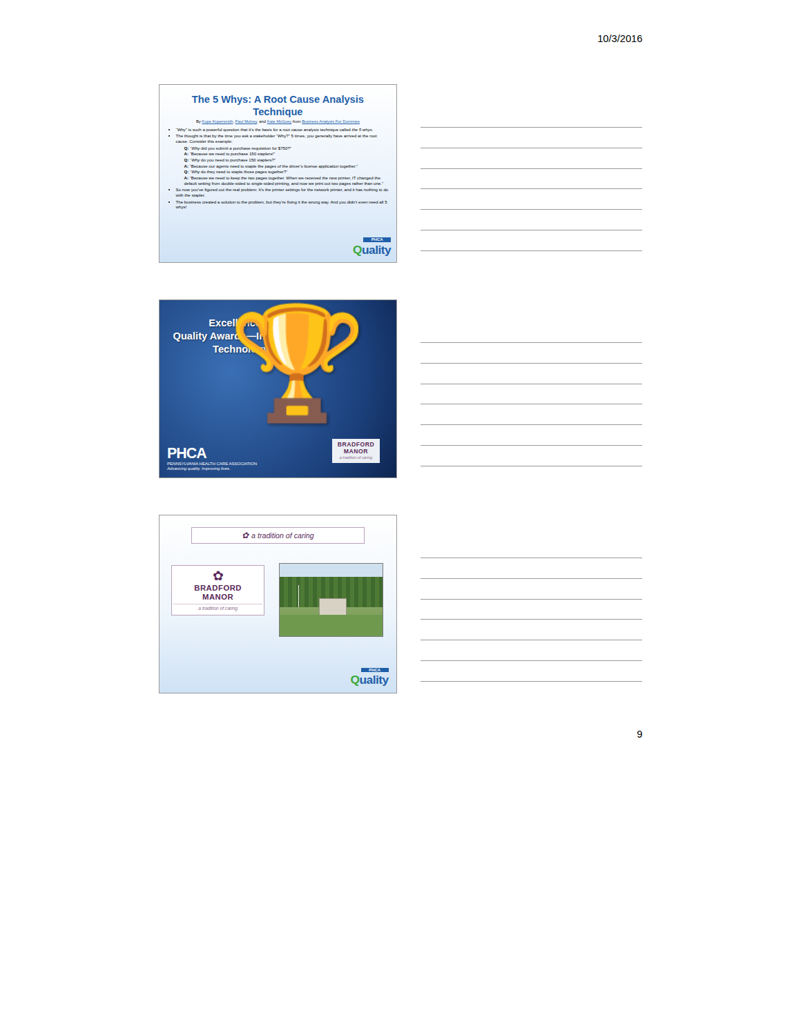10/3/2016
The 5 Whys: A Root Cause Analysis Technique
By Kupe Kupersmith, Paul Mulvey, and Kate McGoey from Business Analysis For Dummies
“Why” is such a powerful question that it’s the basis for a root cause analysis technique called the 5 whys.
The thought is that by the time you ask a stakeholder “Why?” 5 times, you generally have arrived at the root cause. Consider this example:
Q: “Why did you submit a purchase requisition for $750?”
A: “Because we need to purchase 150 staplers!”
Q: “Why do you need to purchase 150 staplers?”
A: “Because our agents need to staple the pages of the driver’s license application together.”
Q: “Why do they need to staple those pages together?”
A: “Because we need to keep the two pages together. When we received the new printer, IT changed the default setting from double-sided to single-sided printing, and now we print out two pages rather than one.”
So now you’ve figured out the real problem: It’s the printer settings for the network printer, and it has nothing to do with the stapler.
The business created a solution to the problem, but they’re fixing it the wrong way. And you didn’t even need all 5 whys!
PHCA Quality
Excellence in
Quality Awards—Integrating Technology
🏆
PHCA PENNSYLVANIA HEALTH CARE ASSOCIATION Advancing quality. Improving lives.
BRADFORD
MANOR
a tradition of caring
✿a tradition of caring
✿
BRADFORD
MANOR
a tradition of caring
PHCA Quality
9